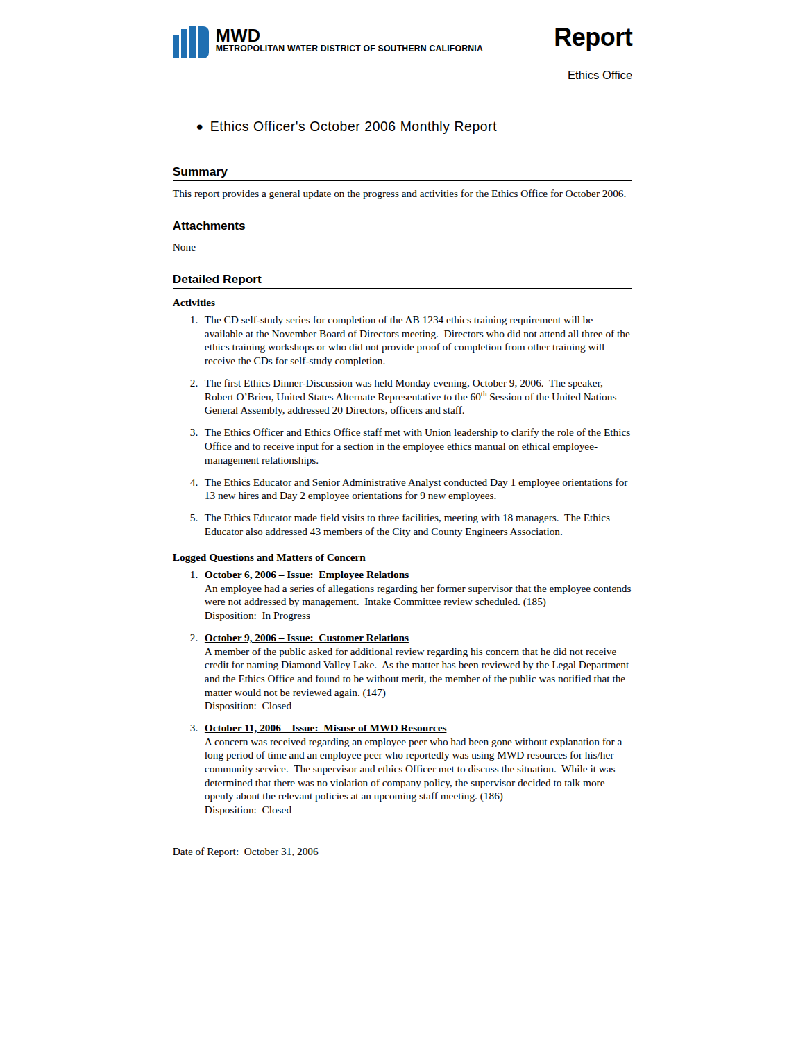MWD
METROPOLITAN WATER DISTRICT OF SOUTHERN CALIFORNIA
Report
Ethics Office
● Ethics Officer's October 2006 Monthly Report
Summary
This report provides a general update on the progress and activities for the Ethics Office for October 2006.
Attachments
None
Detailed Report
Activities
The CD self-study series for completion of the AB 1234 ethics training requirement will be available at the November Board of Directors meeting. Directors who did not attend all three of the ethics training workshops or who did not provide proof of completion from other training will receive the CDs for self-study completion.
The first Ethics Dinner-Discussion was held Monday evening, October 9, 2006. The speaker, Robert O’Brien, United States Alternate Representative to the 60th Session of the United Nations General Assembly, addressed 20 Directors, officers and staff.
The Ethics Officer and Ethics Office staff met with Union leadership to clarify the role of the Ethics Office and to receive input for a section in the employee ethics manual on ethical employee-management relationships.
The Ethics Educator and Senior Administrative Analyst conducted Day 1 employee orientations for 13 new hires and Day 2 employee orientations for 9 new employees.
The Ethics Educator made field visits to three facilities, meeting with 18 managers. The Ethics Educator also addressed 43 members of the City and County Engineers Association.
Logged Questions and Matters of Concern
October 6, 2006 – Issue: Employee Relations An employee had a series of allegations regarding her former supervisor that the employee contends were not addressed by management. Intake Committee review scheduled. (185) Disposition: In Progress
October 9, 2006 – Issue: Customer Relations A member of the public asked for additional review regarding his concern that he did not receive credit for naming Diamond Valley Lake. As the matter has been reviewed by the Legal Department and the Ethics Office and found to be without merit, the member of the public was notified that the matter would not be reviewed again. (147) Disposition: Closed
October 11, 2006 – Issue: Misuse of MWD Resources A concern was received regarding an employee peer who had been gone without explanation for a long period of time and an employee peer who reportedly was using MWD resources for his/her community service. The supervisor and ethics Officer met to discuss the situation. While it was determined that there was no violation of company policy, the supervisor decided to talk more openly about the relevant policies at an upcoming staff meeting. (186) Disposition: Closed
Date of Report: October 31, 2006